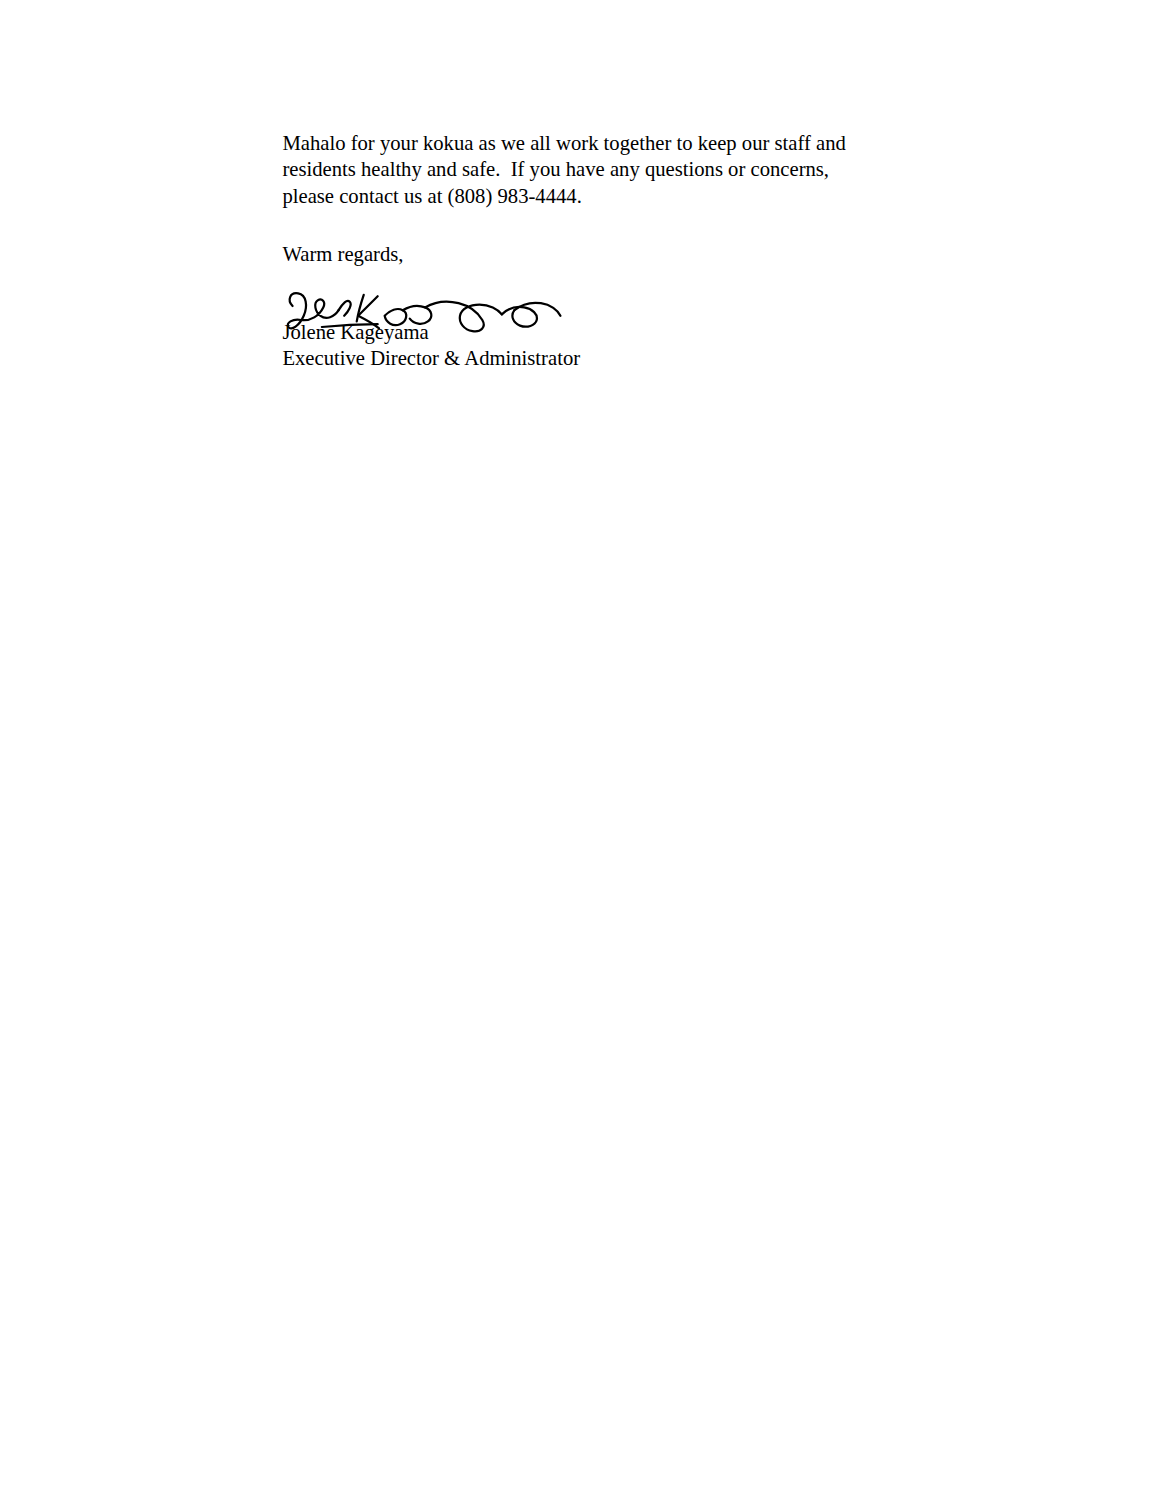Mahalo for your kokua as we all work together to keep our staff and residents healthy and safe. If you have any questions or concerns, please contact us at (808) 983-4444.
Warm regards,
Jolene Kageyama
Executive Director & Administrator